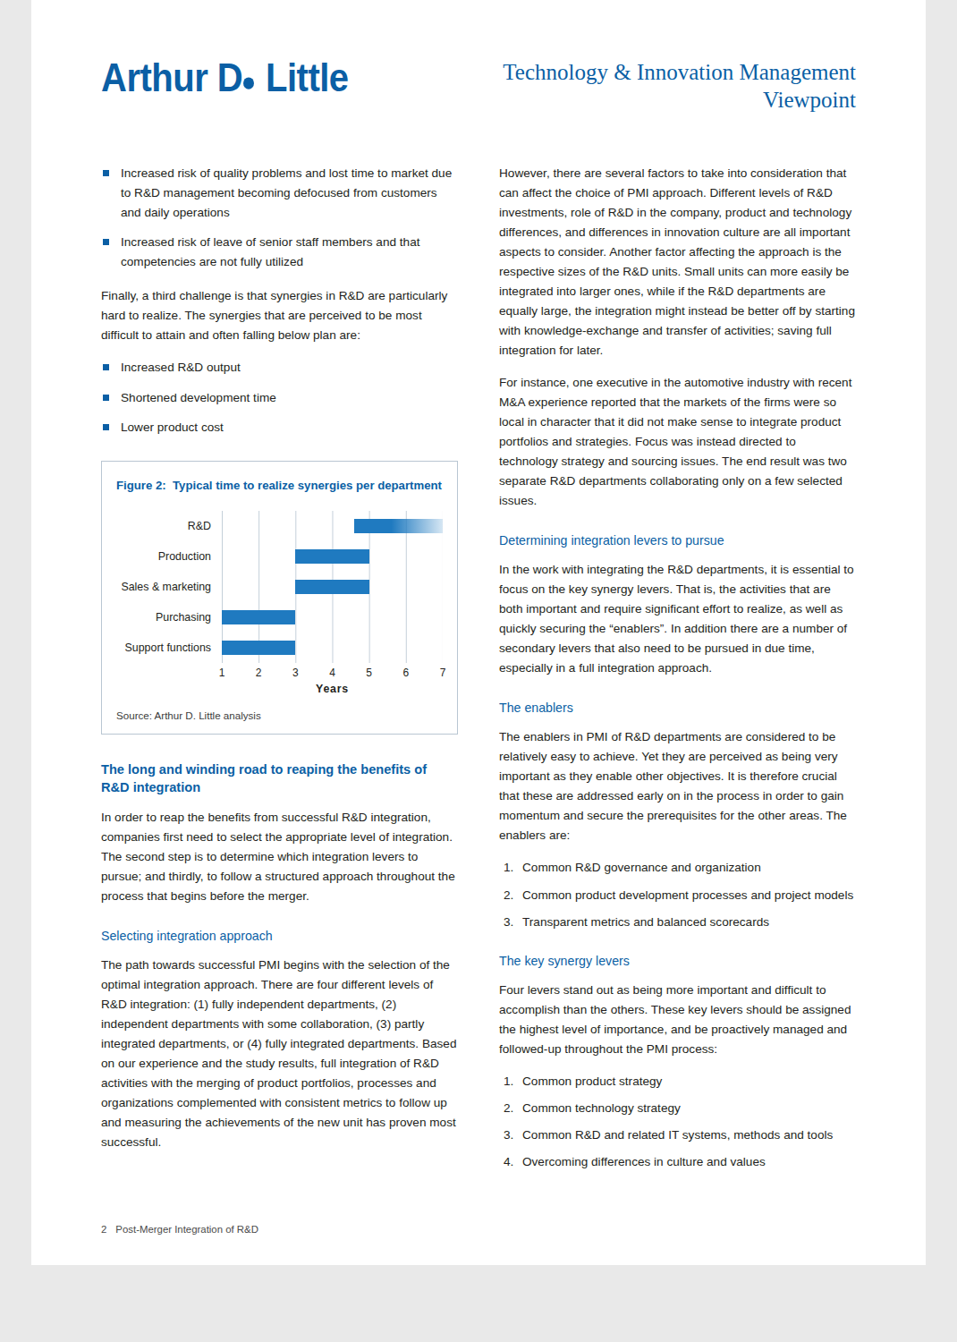Arthur D Little
Technology & Innovation Management
Viewpoint
Increased risk of quality problems and lost time to market due to R&D management becoming defocused from customers and daily operations
Increased risk of leave of senior staff members and that competencies are not fully utilized
Finally, a third challenge is that synergies in R&D are particularly hard to realize. The synergies that are perceived to be most difficult to attain and often falling below plan are:
Increased R&D output
Shortened development time
Lower product cost
Figure 2: Typical time to realize synergies per department
R&D
Production
Sales & marketing
Purchasing
Support functions
1 2 3 4 5 6 7 Years
Source: Arthur D. Little analysis
The long and winding road to reaping the benefits of R&D integration
In order to reap the benefits from successful R&D integration, companies first need to select the appropriate level of integration. The second step is to determine which integration levers to pursue; and thirdly, to follow a structured approach throughout the process that begins before the merger.
Selecting integration approach
The path towards successful PMI begins with the selection of the optimal integration approach. There are four different levels of R&D integration: (1) fully independent departments, (2) independent departments with some collaboration, (3) partly integrated departments, or (4) fully integrated departments. Based on our experience and the study results, full integration of R&D activities with the merging of product portfolios, processes and organizations complemented with consistent metrics to follow up and measuring the achievements of the new unit has proven most successful.
However, there are several factors to take into consideration that can affect the choice of PMI approach. Different levels of R&D investments, role of R&D in the company, product and technology differences, and differences in innovation culture are all important aspects to consider. Another factor affecting the approach is the respective sizes of the R&D units. Small units can more easily be integrated into larger ones, while if the R&D departments are equally large, the integration might instead be better off by starting with knowledge-exchange and transfer of activities; saving full integration for later.
For instance, one executive in the automotive industry with recent M&A experience reported that the markets of the firms were so local in character that it did not make sense to integrate product portfolios and strategies. Focus was instead directed to technology strategy and sourcing issues. The end result was two separate R&D departments collaborating only on a few selected issues.
Determining integration levers to pursue
In the work with integrating the R&D departments, it is essential to focus on the key synergy levers. That is, the activities that are both important and require significant effort to realize, as well as quickly securing the “enablers”. In addition there are a number of secondary levers that also need to be pursued in due time, especially in a full integration approach.
The enablers
The enablers in PMI of R&D departments are considered to be relatively easy to achieve. Yet they are perceived as being very important as they enable other objectives. It is therefore crucial that these are addressed early on in the process in order to gain momentum and secure the prerequisites for the other areas. The enablers are:
Common R&D governance and organization
Common product development processes and project models
Transparent metrics and balanced scorecards
The key synergy levers
Four levers stand out as being more important and difficult to accomplish than the others. These key levers should be assigned the highest level of importance, and be proactively managed and followed-up throughout the PMI process:
Common product strategy
Common technology strategy
Common R&D and related IT systems, methods and tools
Overcoming differences in culture and values
2 Post-Merger Integration of R&D